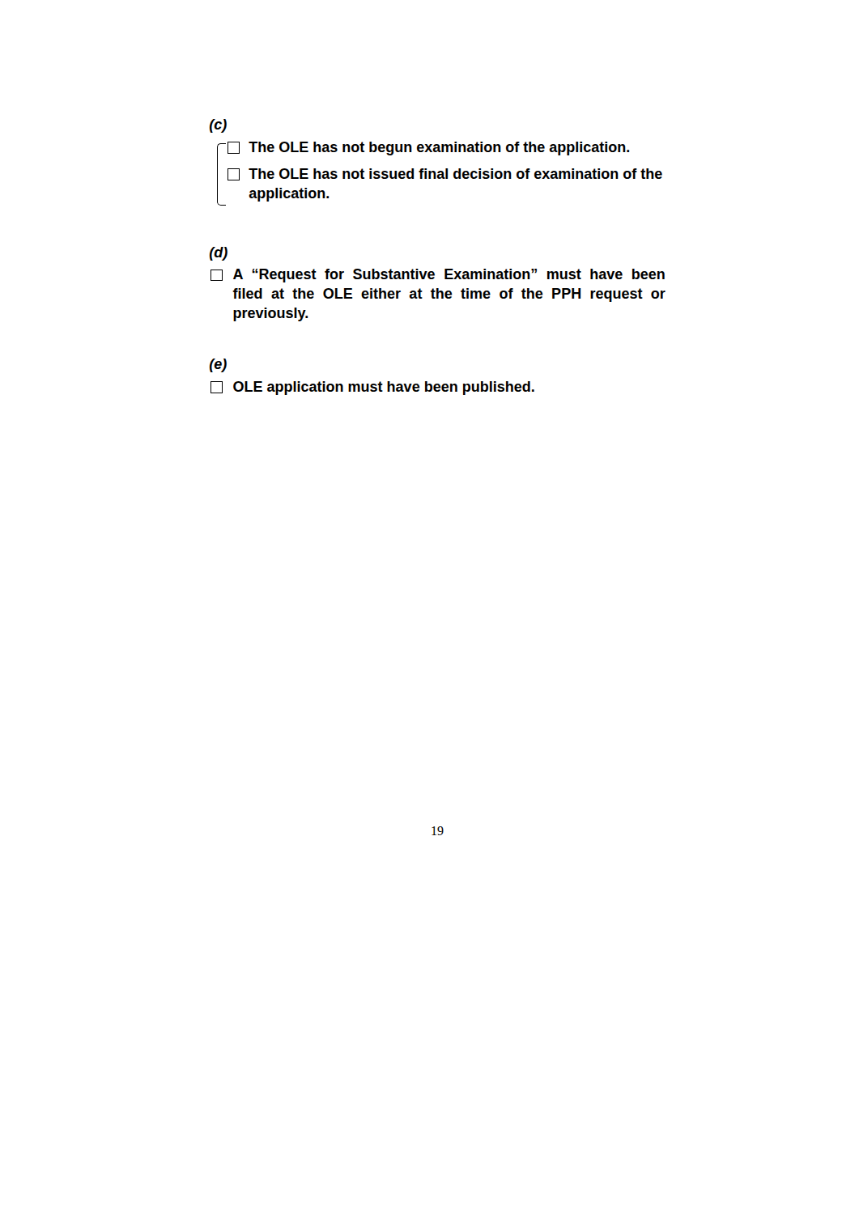(c)
The OLE has not begun examination of the application.
The OLE has not issued final decision of examination of the application.
(d)
A “Request for Substantive Examination” must have been filed at the OLE either at the time of the PPH request or previously.
(e)
OLE application must have been published.
19